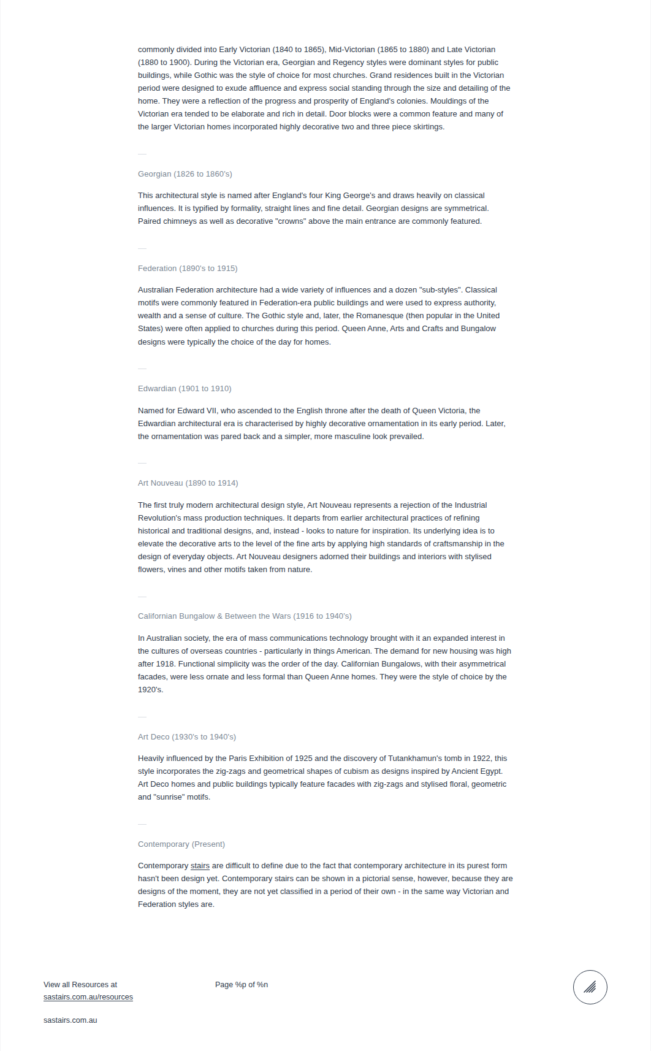commonly divided into Early Victorian (1840 to 1865), Mid-Victorian (1865 to 1880) and Late Victorian (1880 to 1900). During the Victorian era, Georgian and Regency styles were dominant styles for public buildings, while Gothic was the style of choice for most churches. Grand residences built in the Victorian period were designed to exude affluence and express social standing through the size and detailing of the home. They were a reflection of the progress and prosperity of England's colonies. Mouldings of the Victorian era tended to be elaborate and rich in detail. Door blocks were a common feature and many of the larger Victorian homes incorporated highly decorative two and three piece skirtings.
Georgian (1826 to 1860's)
This architectural style is named after England's four King George's and draws heavily on classical influences. It is typified by formality, straight lines and fine detail. Georgian designs are symmetrical. Paired chimneys as well as decorative "crowns" above the main entrance are commonly featured.
Federation (1890's to 1915)
Australian Federation architecture had a wide variety of influences and a dozen "sub-styles". Classical motifs were commonly featured in Federation-era public buildings and were used to express authority, wealth and a sense of culture. The Gothic style and, later, the Romanesque (then popular in the United States) were often applied to churches during this period. Queen Anne, Arts and Crafts and Bungalow designs were typically the choice of the day for homes.
Edwardian (1901 to 1910)
Named for Edward VII, who ascended to the English throne after the death of Queen Victoria, the Edwardian architectural era is characterised by highly decorative ornamentation in its early period. Later, the ornamentation was pared back and a simpler, more masculine look prevailed.
Art Nouveau (1890 to 1914)
The first truly modern architectural design style, Art Nouveau represents a rejection of the Industrial Revolution's mass production techniques. It departs from earlier architectural practices of refining historical and traditional designs, and, instead - looks to nature for inspiration. Its underlying idea is to elevate the decorative arts to the level of the fine arts by applying high standards of craftsmanship in the design of everyday objects. Art Nouveau designers adorned their buildings and interiors with stylised flowers, vines and other motifs taken from nature.
Californian Bungalow & Between the Wars (1916 to 1940's)
In Australian society, the era of mass communications technology brought with it an expanded interest in the cultures of overseas countries - particularly in things American. The demand for new housing was high after 1918. Functional simplicity was the order of the day. Californian Bungalows, with their asymmetrical facades, were less ornate and less formal than Queen Anne homes. They were the style of choice by the 1920's.
Art Deco (1930's to 1940's)
Heavily influenced by the Paris Exhibition of 1925 and the discovery of Tutankhamun's tomb in 1922, this style incorporates the zig-zags and geometrical shapes of cubism as designs inspired by Ancient Egypt. Art Deco homes and public buildings typically feature facades with zig-zags and stylised floral, geometric and "sunrise" motifs.
Contemporary (Present)
Contemporary stairs are difficult to define due to the fact that contemporary architecture in its purest form hasn't been design yet. Contemporary stairs can be shown in a pictorial sense, however, because they are designs of the moment, they are not yet classified in a period of their own - in the same way Victorian and Federation styles are.
View all Resources at
sastairs.com.au/resources
Page %p of %n
sastairs.com.au